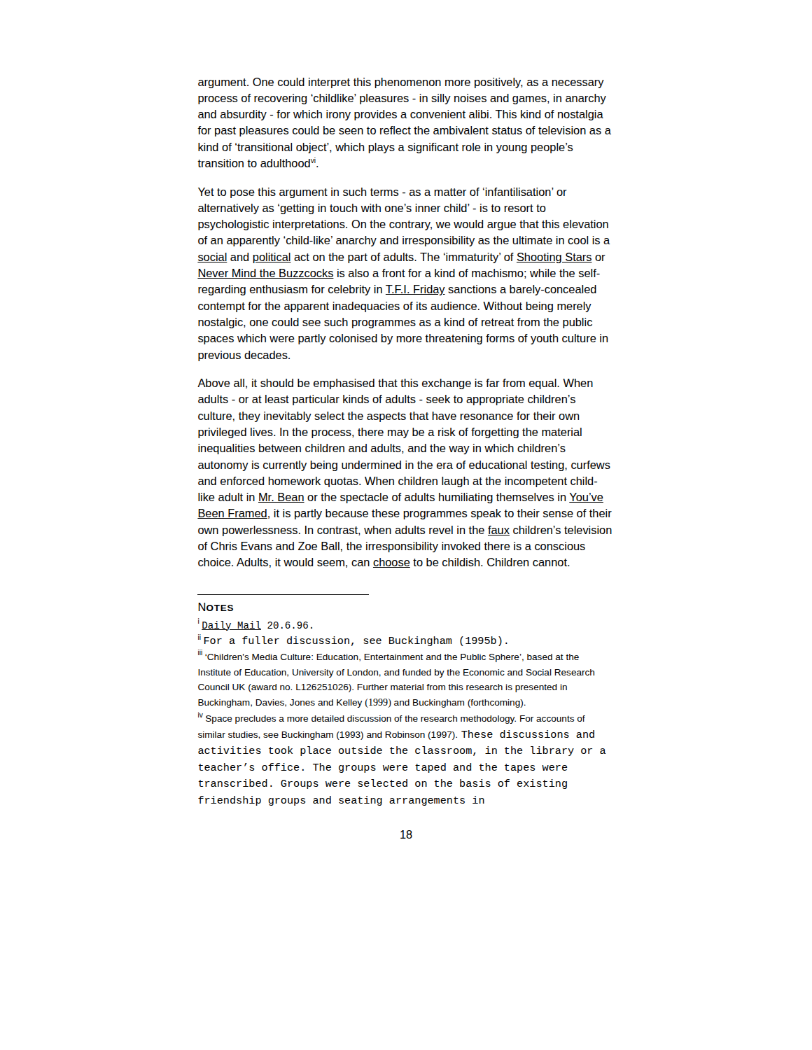argument. One could interpret this phenomenon more positively, as a necessary process of recovering ‘childlike’ pleasures - in silly noises and games, in anarchy and absurdity - for which irony provides a convenient alibi. This kind of nostalgia for past pleasures could be seen to reflect the ambivalent status of television as a kind of ‘transitional object’, which plays a significant role in young people’s transition to adulthoodvi.
Yet to pose this argument in such terms - as a matter of ‘infantilisation’ or alternatively as ‘getting in touch with one’s inner child’ - is to resort to psychologistic interpretations. On the contrary, we would argue that this elevation of an apparently ‘child-like’ anarchy and irresponsibility as the ultimate in cool is a social and political act on the part of adults. The ‘immaturity’ of Shooting Stars or Never Mind the Buzzcocks is also a front for a kind of machismo; while the self-regarding enthusiasm for celebrity in T.F.I. Friday sanctions a barely-concealed contempt for the apparent inadequacies of its audience. Without being merely nostalgic, one could see such programmes as a kind of retreat from the public spaces which were partly colonised by more threatening forms of youth culture in previous decades.
Above all, it should be emphasised that this exchange is far from equal. When adults - or at least particular kinds of adults - seek to appropriate children’s culture, they inevitably select the aspects that have resonance for their own privileged lives. In the process, there may be a risk of forgetting the material inequalities between children and adults, and the way in which children’s autonomy is currently being undermined in the era of educational testing, curfews and enforced homework quotas. When children laugh at the incompetent child-like adult in Mr. Bean or the spectacle of adults humiliating themselves in You’ve Been Framed, it is partly because these programmes speak to their sense of their own powerlessness. In contrast, when adults revel in the faux children’s television of Chris Evans and Zoe Ball, the irresponsibility invoked there is a conscious choice. Adults, it would seem, can choose to be childish. Children cannot.
NOTES
iDaily Mail 20.6.96.
ii For a fuller discussion, see Buckingham (1995b).
iii‘Children's Media Culture: Education, Entertainment and the Public Sphere’, based at the Institute of Education, University of London, and funded by the Economic and Social Research Council UK (award no. L126251026). Further material from this research is presented in Buckingham, Davies, Jones and Kelley (1999) and Buckingham (forthcoming).
iv Space precludes a more detailed discussion of the research methodology. For accounts of similar studies, see Buckingham (1993) and Robinson (1997). These discussions and activities took place outside the classroom, in the library or a teacher’s office. The groups were taped and the tapes were transcribed. Groups were selected on the basis of existing friendship groups and seating arrangements in
18